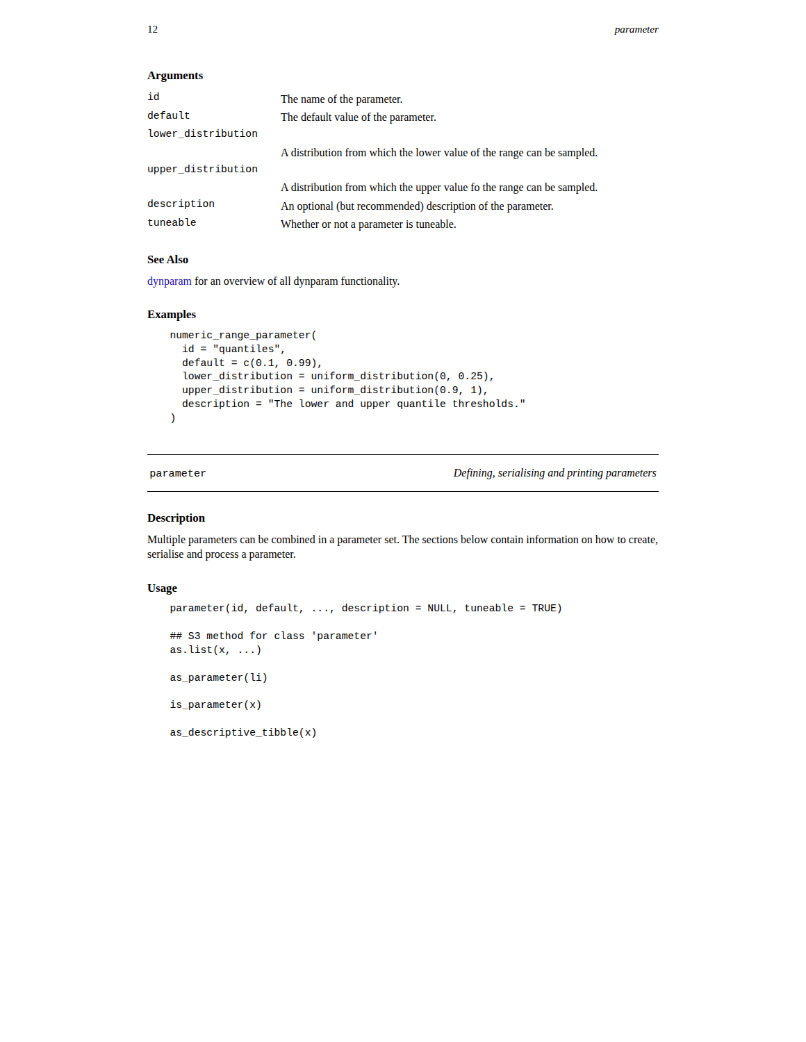12 parameter
Arguments
id
The name of the parameter.
default
The default value of the parameter.
lower_distribution
A distribution from which the lower value of the range can be sampled.
upper_distribution
A distribution from which the upper value fo the range can be sampled.
description
An optional (but recommended) description of the parameter.
tuneable
Whether or not a parameter is tuneable.
See Also
dynparam for an overview of all dynparam functionality.
Examples
numeric_range_parameter(
  id = "quantiles",
  default = c(0.1, 0.99),
  lower_distribution = uniform_distribution(0, 0.25),
  upper_distribution = uniform_distribution(0.9, 1),
  description = "The lower and upper quantile thresholds."
)
parameter Defining, serialising and printing parameters
Description
Multiple parameters can be combined in a parameter set. The sections below contain information on how to create, serialise and process a parameter.
Usage
parameter(id, default, ..., description = NULL, tuneable = TRUE)

## S3 method for class 'parameter'
as.list(x, ...)

as_parameter(li)

is_parameter(x)

as_descriptive_tibble(x)